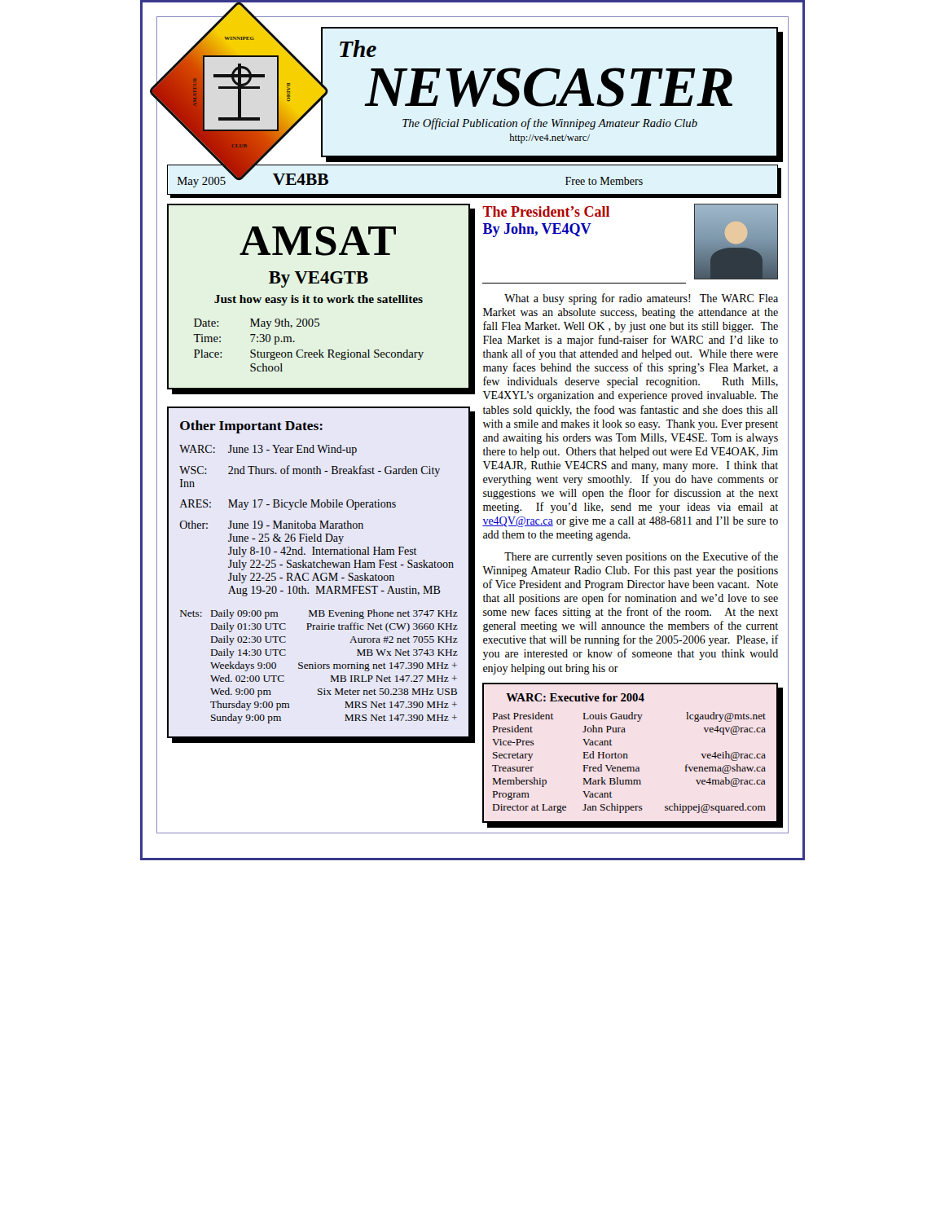WINNIPEG AMATEUR RADIO CLUB
The
NEWSCASTER
The Official Publication of the Winnipeg Amateur Radio Club
http://ve4.net/warc/
May 2005 VE4BB Free to Members
AMSAT
By VE4GTB
Just how easy is it to work the satellites
| Date: | May 9th, 2005 |
| Time: | 7:30 p.m. |
| Place: | Sturgeon Creek Regional Secondary School |
Other Important Dates:
WARC: June 13 - Year End Wind-up
WSC: 2nd Thurs. of month - Breakfast - Garden City Inn
ARES: May 17 - Bicycle Mobile Operations
Other: June 19 - Manitoba Marathon June - 25 & 26 Field Day July 8-10 - 42nd. International Ham Fest July 22-25 - Saskatchewan Ham Fest - Saskatoon July 22-25 - RAC AGM - Saskatoon Aug 19-20 - 10th. MARMFEST - Austin, MB
| Nets: | Daily 09:00 pm | MB Evening Phone net 3747 KHz |
| | Daily 01:30 UTC | Prairie traffic Net (CW) 3660 KHz |
| | Daily 02:30 UTC | Aurora #2 net 7055 KHz |
| | Daily 14:30 UTC | MB Wx Net 3743 KHz |
| | Weekdays 9:00 | Seniors morning net 147.390 MHz + |
| | Wed. 02:00 UTC | MB IRLP Net 147.27 MHz + |
| | Wed. 9:00 pm | Six Meter net 50.238 MHz USB |
| | Thursday 9:00 pm | MRS Net 147.390 MHz + |
| | Sunday 9:00 pm | MRS Net 147.390 MHz + |
The President’s Call
By John, VE4QV
What a busy spring for radio amateurs! The WARC Flea Market was an absolute success, beating the attendance at the fall Flea Market. Well OK , by just one but its still bigger. The Flea Market is a major fund-raiser for WARC and I’d like to thank all of you that attended and helped out. While there were many faces behind the success of this spring’s Flea Market, a few individuals deserve special recognition. Ruth Mills, VE4XYL’s organization and experience proved invaluable. The tables sold quickly, the food was fantastic and she does this all with a smile and makes it look so easy. Thank you. Ever present and awaiting his orders was Tom Mills, VE4SE. Tom is always there to help out. Others that helped out were Ed VE4OAK, Jim VE4AJR, Ruthie VE4CRS and many, many more. I think that everything went very smoothly. If you do have comments or suggestions we will open the floor for discussion at the next meeting. If you’d like, send me your ideas via email at ve4QV@rac.ca or give me a call at 488-6811 and I’ll be sure to add them to the meeting agenda.
There are currently seven positions on the Executive of the Winnipeg Amateur Radio Club. For this past year the positions of Vice President and Program Director have been vacant. Note that all positions are open for nomination and we’d love to see some new faces sitting at the front of the room. At the next general meeting we will announce the members of the current executive that will be running for the 2005-2006 year. Please, if you are interested or know of someone that you think would enjoy helping out bring his or
WARC: Executive for 2004
| Past President | Louis Gaudry | lcgaudry@mts.net |
| President | John Pura | ve4qv@rac.ca |
| Vice-Pres | Vacant | |
| Secretary | Ed Horton | ve4eih@rac.ca |
| Treasurer | Fred Venema | fvenema@shaw.ca |
| Membership | Mark Blumm | ve4mab@rac.ca |
| Program | Vacant | |
| Director at Large | Jan Schippers | schippej@squared.com |